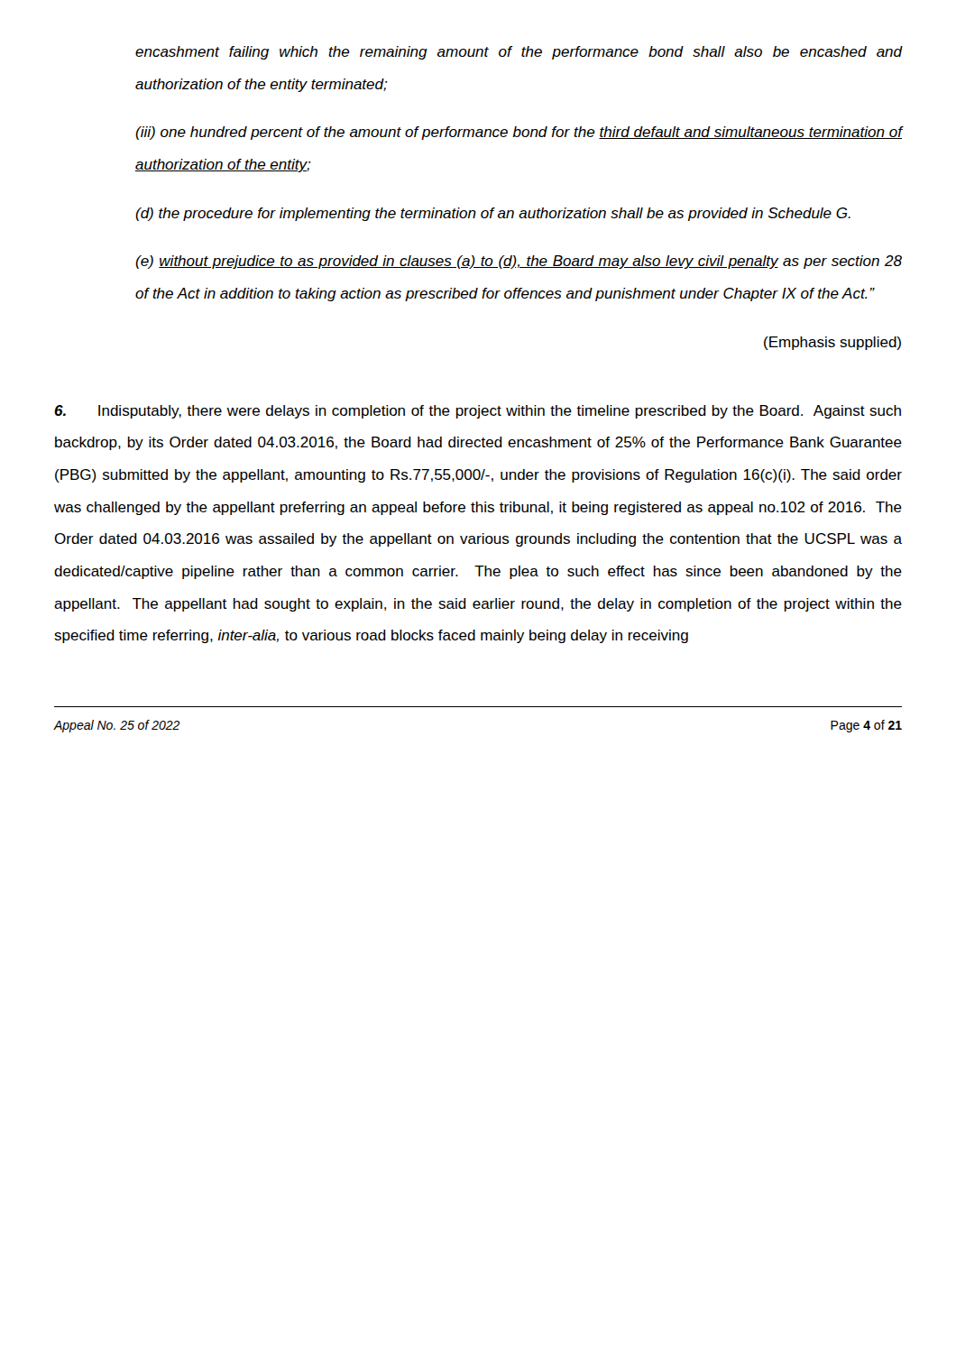encashment failing which the remaining amount of the performance bond shall also be encashed and authorization of the entity terminated;
(iii) one hundred percent of the amount of performance bond for the third default and simultaneous termination of authorization of the entity;
(d) the procedure for implementing the termination of an authorization shall be as provided in Schedule G.
(e) without prejudice to as provided in clauses (a) to (d), the Board may also levy civil penalty as per section 28 of the Act in addition to taking action as prescribed for offences and punishment under Chapter IX of the Act.”
(Emphasis supplied)
6. Indisputably, there were delays in completion of the project within the timeline prescribed by the Board. Against such backdrop, by its Order dated 04.03.2016, the Board had directed encashment of 25% of the Performance Bank Guarantee (PBG) submitted by the appellant, amounting to Rs.77,55,000/-, under the provisions of Regulation 16(c)(i). The said order was challenged by the appellant preferring an appeal before this tribunal, it being registered as appeal no.102 of 2016. The Order dated 04.03.2016 was assailed by the appellant on various grounds including the contention that the UCSPL was a dedicated/captive pipeline rather than a common carrier. The plea to such effect has since been abandoned by the appellant. The appellant had sought to explain, in the said earlier round, the delay in completion of the project within the specified time referring, inter-alia, to various road blocks faced mainly being delay in receiving
Appeal No. 25 of 2022 Page 4 of 21